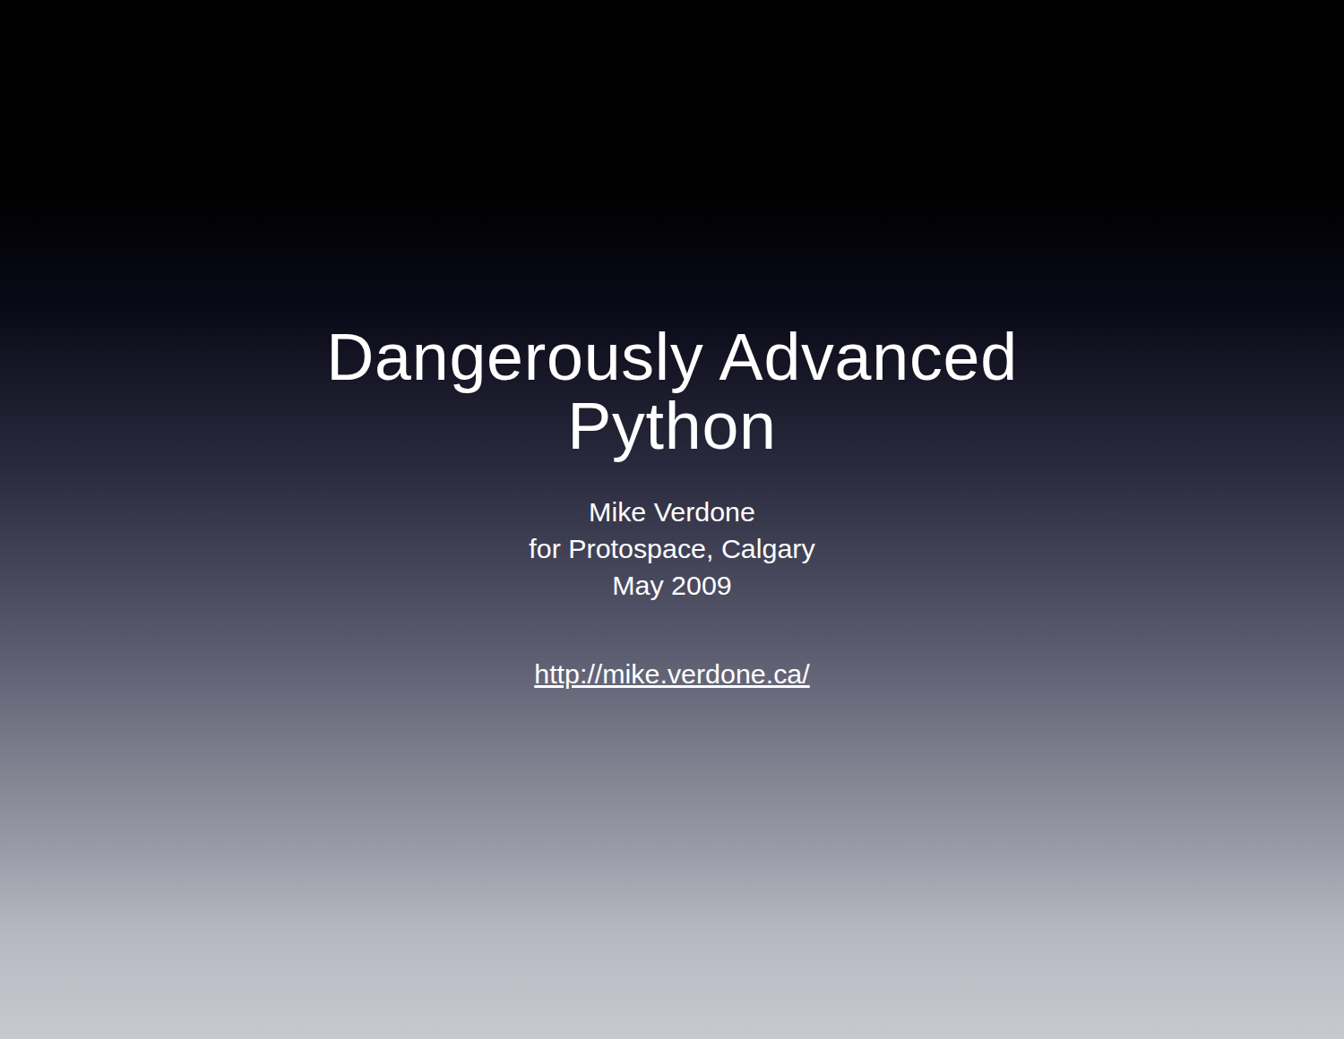Dangerously Advanced Python
Mike Verdone for Protospace, Calgary May 2009
http://mike.verdone.ca/